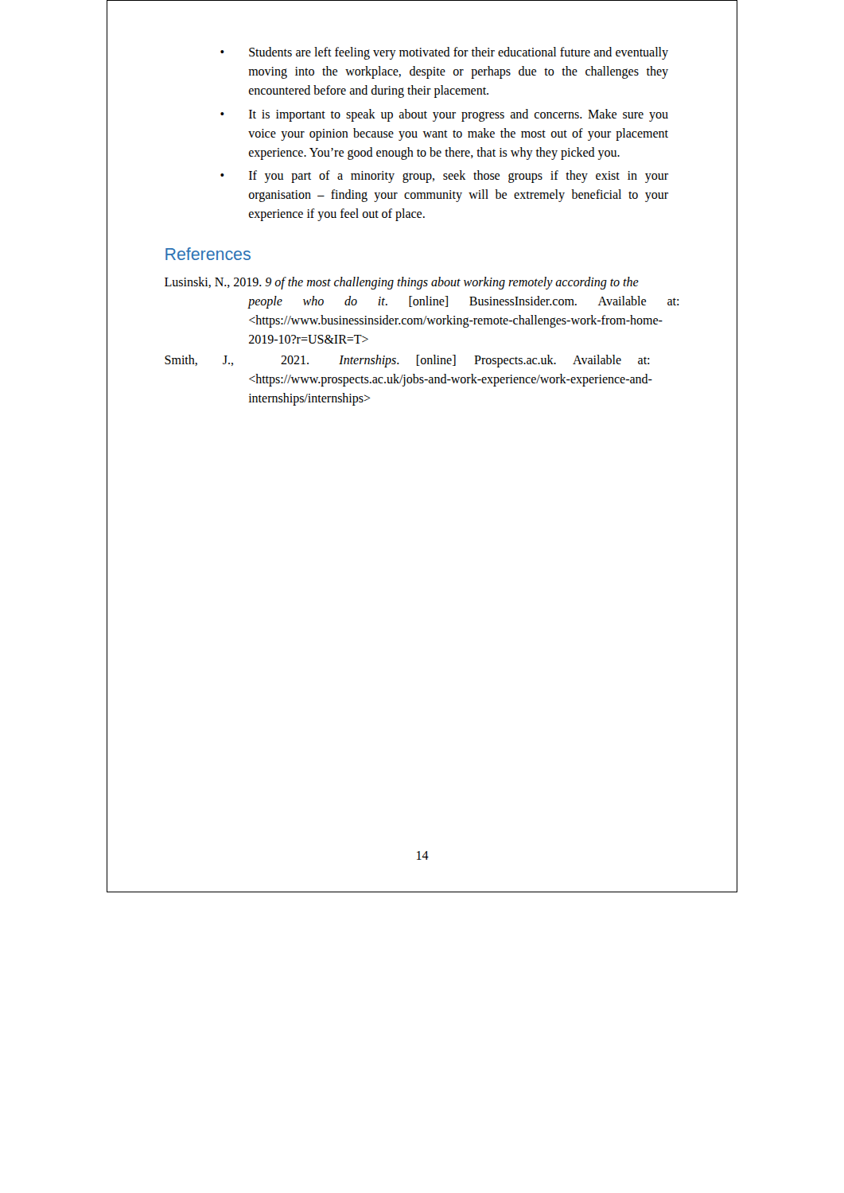Students are left feeling very motivated for their educational future and eventually moving into the workplace, despite or perhaps due to the challenges they encountered before and during their placement.
It is important to speak up about your progress and concerns. Make sure you voice your opinion because you want to make the most out of your placement experience. You’re good enough to be there, that is why they picked you.
If you part of a minority group, seek those groups if they exist in your organisation – finding your community will be extremely beneficial to your experience if you feel out of place.
References
Lusinski, N., 2019. 9 of the most challenging things about working remotely according to the people who do it.[online] BusinessInsider.com. Available at: <https://www.businessinsider.com/working-remote-challenges-work-from-home-
2019-10?r=US&IR=T>
Smith, J., 2021. Internships.[online] Prospects.ac.uk. Available at: <https://www.prospects.ac.uk/jobs-and-work-experience/work-experience-and-
internships/internships>
14